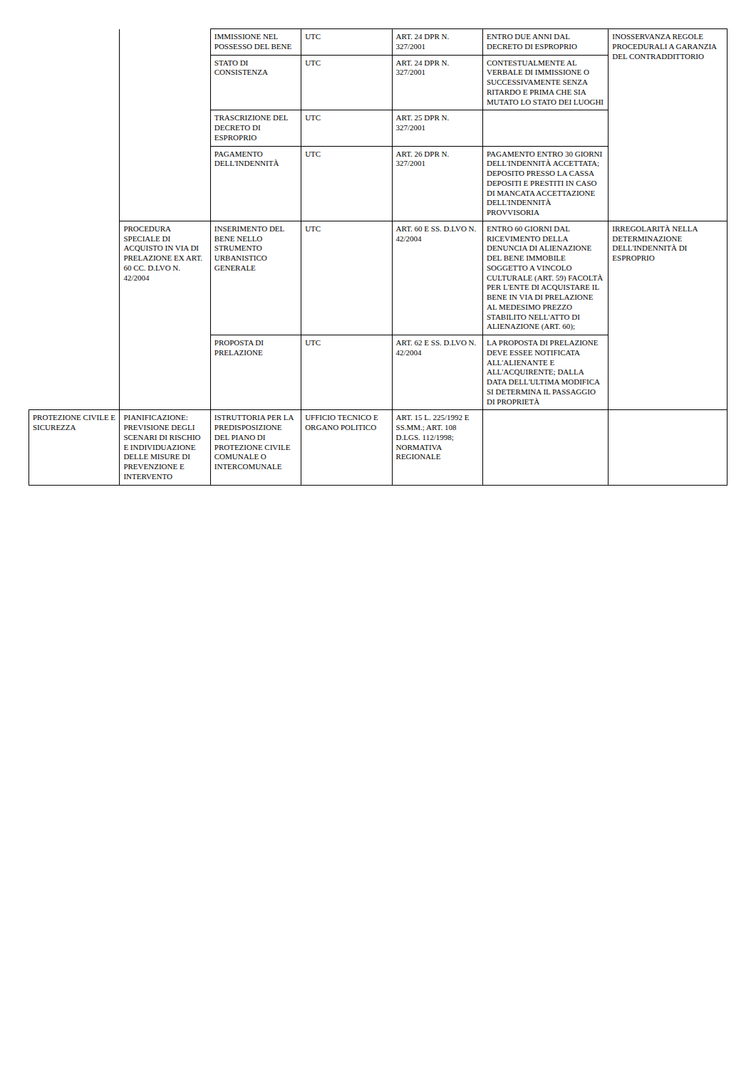| | | IMMISSIONE NEL POSSESSO DEL BENE | UTC | ART. 24 DPR N. 327/2001 | ENTRO DUE ANNI DAL DECRETO DI ESPROPRIO | INOSSERVANZA REGOLE PROCEDURALI A GARANZIA DEL CONTRADDITTORIO |
| | STATO DI CONSISTENZA | UTC | ART. 24 DPR N. 327/2001 | CONTESTUALMENTE AL VERBALE DI IMMISSIONE O SUCCESSIVAMENTE SENZA RITARDO E PRIMA CHE SIA MUTATO LO STATO DEI LUOGHI |
| | TRASCRIZIONE DEL DECRETO DI ESPROPRIO | UTC | ART. 25 DPR N. 327/2001 | |
| | PAGAMENTO DELL'INDENNITÀ | UTC | ART. 26 DPR N. 327/2001 | PAGAMENTO ENTRO 30 GIORNI DELL'INDENNITÀ ACCETTATA; DEPOSITO PRESSO LA CASSA DEPOSITI E PRESTITI IN CASO DI MANCATA ACCETTAZIONE DELL'INDENNITÀ PROVVISORIA |
| | PROCEDURA SPECIALE DI ACQUISTO IN VIA DI PRELAZIONE EX ART. 60 CC. D.LVO N. 42/2004 | INSERIMENTO DEL BENE NELLO STRUMENTO URBANISTICO GENERALE | UTC | ART. 60 E SS. D.LVO N. 42/2004 | ENTRO 60 GIORNI DAL RICEVIMENTO DELLA DENUNCIA DI ALIENAZIONE DEL BENE IMMOBILE SOGGETTO A VINCOLO CULTURALE (ART. 59) FACOLTÀ PER L'ENTE DI ACQUISTARE IL BENE IN VIA DI PRELAZIONE AL MEDESIMO PREZZO STABILITO NELL'ATTO DI ALIENAZIONE (ART. 60); | IRREGOLARITÀ NELLA DETERMINAZIONE DELL'INDENNITÀ DI ESPROPRIO |
| | PROPOSTA DI PRELAZIONE | UTC | ART. 62 E SS. D.LVO N. 42/2004 | LA PROPOSTA DI PRELAZIONE DEVE ESSEE NOTIFICATA ALL'ALIENANTE E ALL'ACQUIRENTE; DALLA DATA DELL'ULTIMA MODIFICA SI DETERMINA IL PASSAGGIO DI PROPRIETÀ |
| PROTEZIONE CIVILE E SICUREZZA | PIANIFICAZIONE: PREVISIONE DEGLI SCENARI DI RISCHIO E INDIVIDUAZIONE DELLE MISURE DI PREVENZIONE E INTERVENTO | ISTRUTTORIA PER LA PREDISPOSIZIONE DEL PIANO DI PROTEZIONE CIVILE COMUNALE O INTERCOMUNALE | UFFICIO TECNICO E ORGANO POLITICO | ART. 15 L. 225/1992 E SS.MM.; ART. 108 D.LGS. 112/1998; NORMATIVA REGIONALE | | |